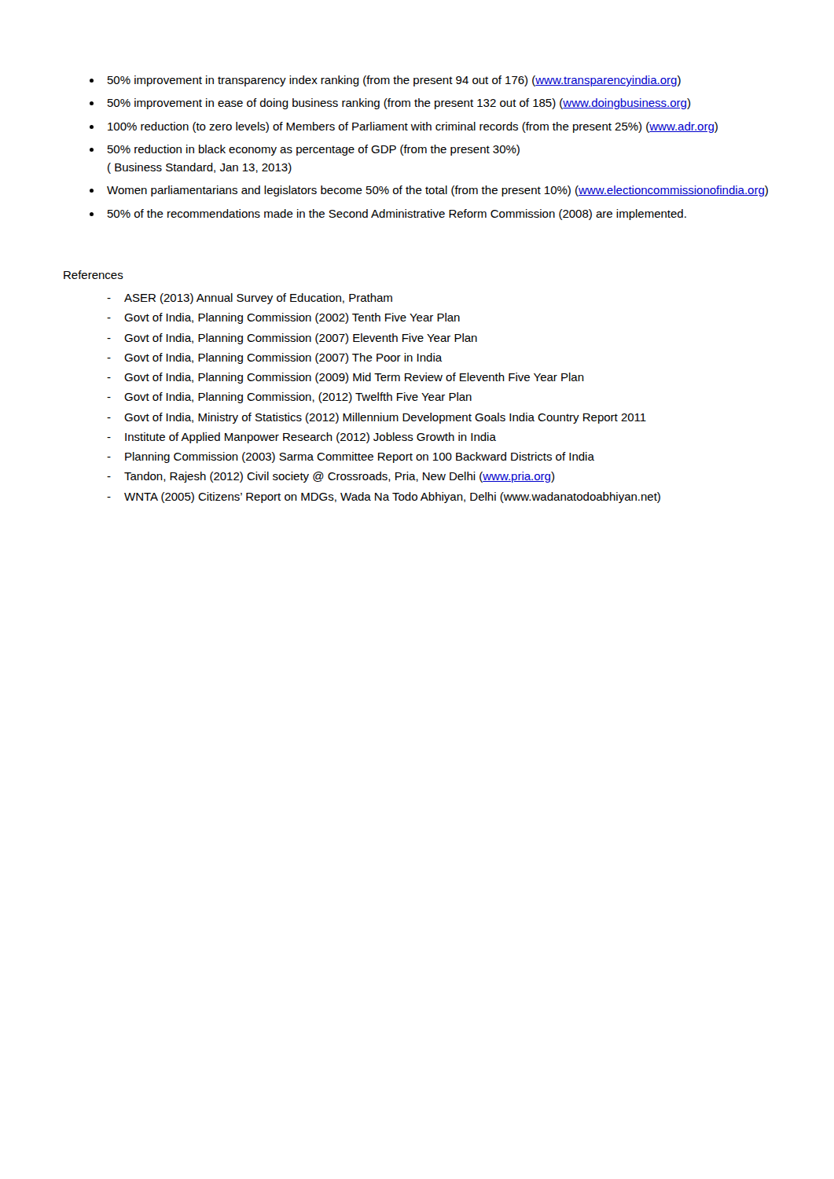50% improvement in transparency index ranking (from the present 94 out of 176) (www.transparencyindia.org)
50% improvement in ease of doing business ranking (from the present 132 out of 185) (www.doingbusiness.org)
100% reduction (to zero levels) of Members of Parliament with criminal records (from the present 25%) (www.adr.org)
50% reduction in black economy as percentage of GDP (from the present 30%)
( Business Standard, Jan 13, 2013)
Women parliamentarians and legislators become 50% of the total (from the present 10%) (www.electioncommissionofindia.org)
50% of the recommendations made in the Second Administrative Reform Commission (2008) are implemented.
References
ASER (2013) Annual Survey of Education, Pratham
Govt of India, Planning Commission (2002) Tenth Five Year Plan
Govt of India, Planning Commission (2007) Eleventh Five Year Plan
Govt of India, Planning Commission (2007) The Poor in India
Govt of India, Planning Commission (2009) Mid Term Review of Eleventh Five Year Plan
Govt of India, Planning Commission, (2012) Twelfth Five Year Plan
Govt of India, Ministry of Statistics (2012) Millennium Development Goals India Country Report 2011
Institute of Applied Manpower Research (2012) Jobless Growth in India
Planning Commission (2003) Sarma Committee Report on 100 Backward Districts of India
Tandon, Rajesh (2012) Civil society @ Crossroads, Pria, New Delhi (www.pria.org)
WNTA (2005) Citizens’ Report on MDGs, Wada Na Todo Abhiyan, Delhi (www.wadanatodoabhiyan.net)